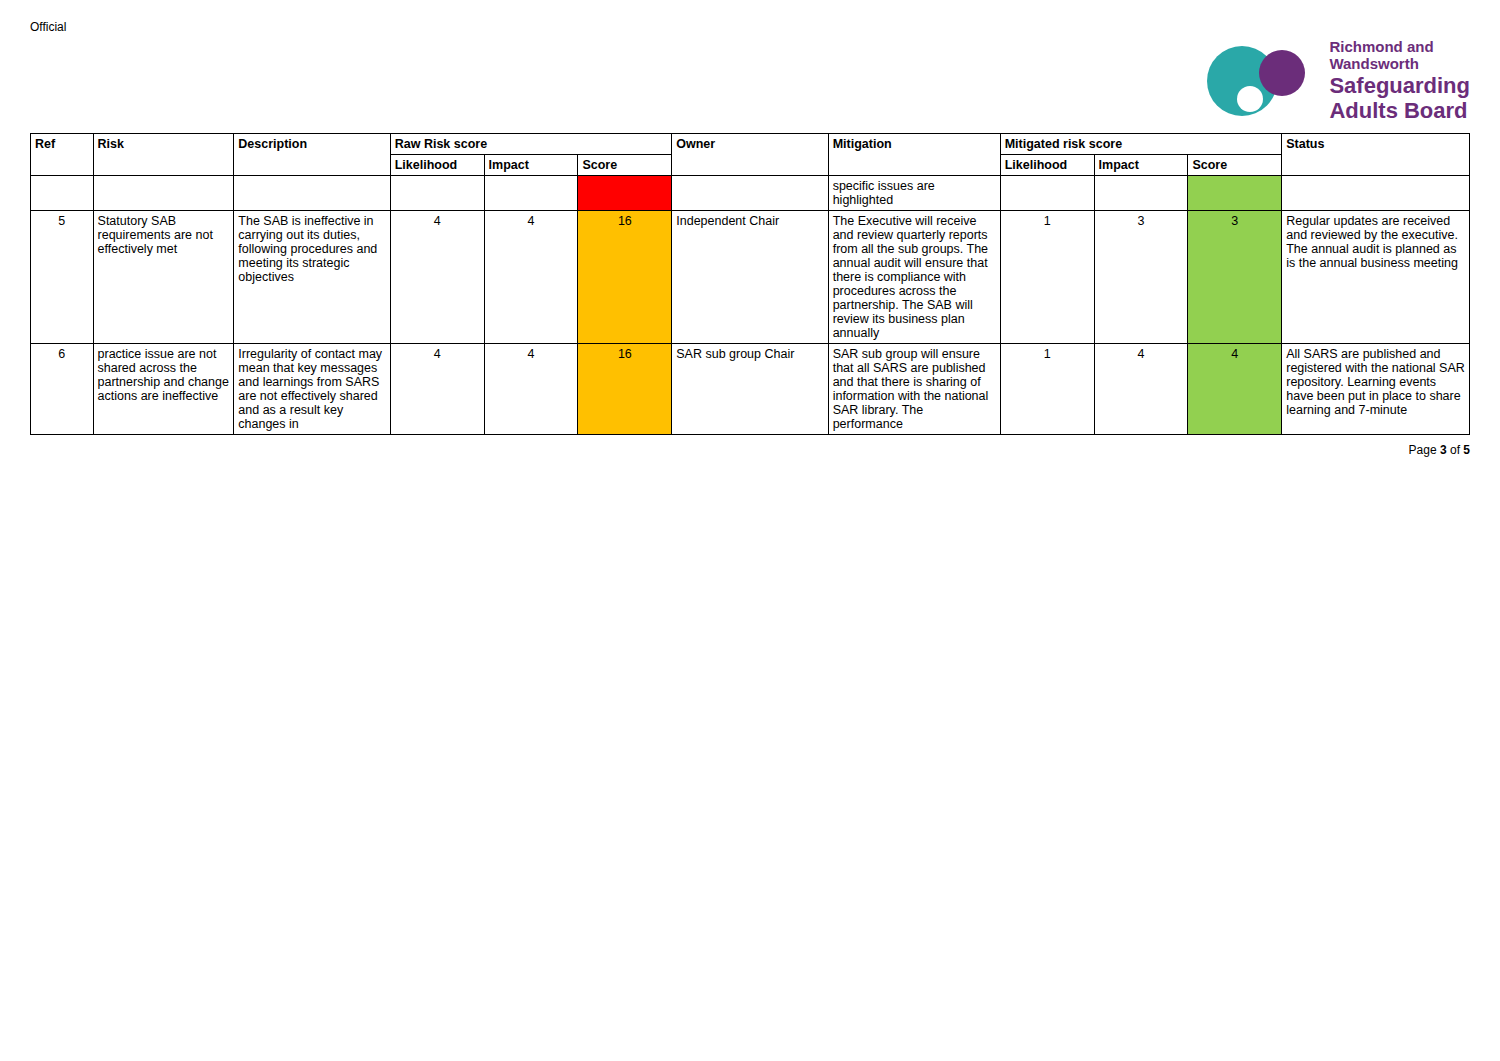Official
Richmond and
Wandsworth
Safeguarding
Adults Board
| Ref | Risk | Description | Raw Risk score | Owner | Mitigation | Mitigated risk score | Status |
| --- | --- | --- | --- | --- | --- | --- | --- |
| Likelihood | Impact | Score | Likelihood | Impact | Score |
| | | | | | | | specific issues are highlighted | | | | |
| 5 | Statutory SAB requirements are not effectively met | The SAB is ineffective in carrying out its duties, following procedures and meeting its strategic objectives | 4 | 4 | 16 | Independent Chair | The Executive will receive and review quarterly reports from all the sub groups. The annual audit will ensure that there is compliance with procedures across the partnership. The SAB will review its business plan annually | 1 | 3 | 3 | Regular updates are received and reviewed by the executive. The annual audit is planned as is the annual business meeting |
| 6 | practice issue are not shared across the partnership and change actions are ineffective | Irregularity of contact may mean that key messages and learnings from SARS are not effectively shared and as a result key changes in | 4 | 4 | 16 | SAR sub group Chair | SAR sub group will ensure that all SARS are published and that there is sharing of information with the national SAR library. The performance | 1 | 4 | 4 | All SARS are published and registered with the national SAR repository. Learning events have been put in place to share learning and 7-minute |
Page 3 of 5